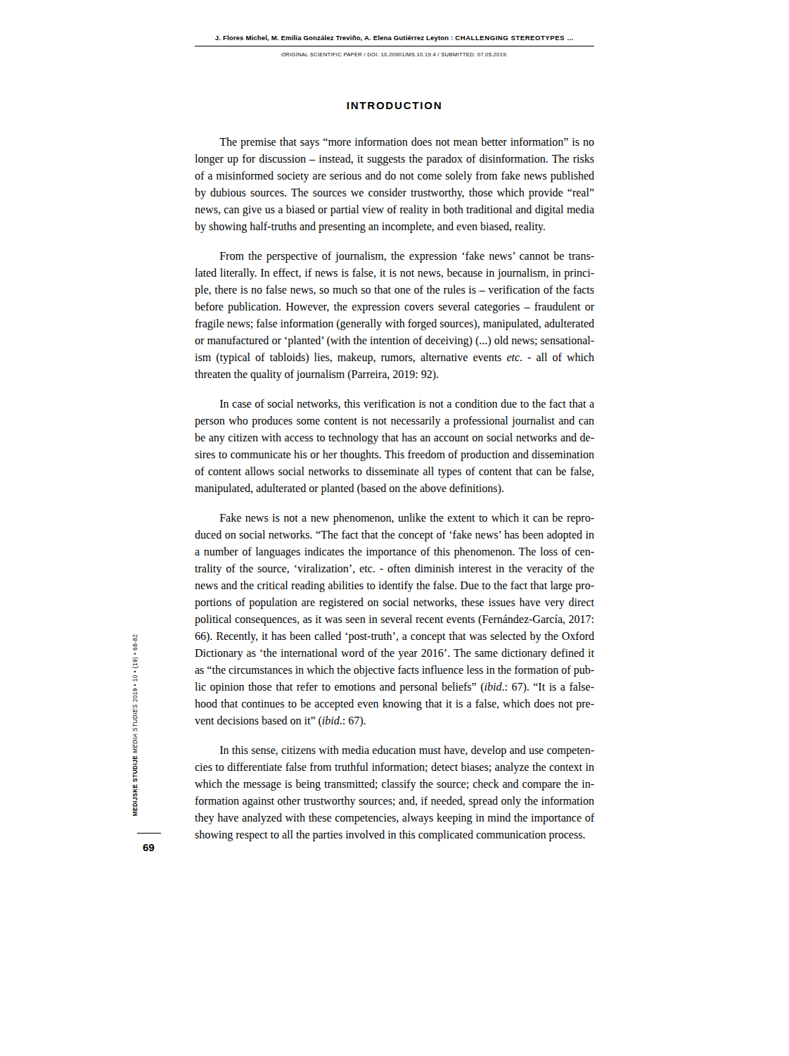J. Flores Michel, M. Emilia González Treviño, A. Elena Gutiérrez Leyton : Challenging stereotypes …
Original scientific paper / DOI: 10.20901/ms.10.19.4 / Submitted: 07.05.2019.
Introduction
The premise that says “more information does not mean better information” is no longer up for discussion – instead, it suggests the paradox of disinformation. The risks of a misinformed society are serious and do not come solely from fake news published by dubious sources. The sources we consider trustworthy, those which provide “real” news, can give us a biased or partial view of reality in both traditional and digital media by showing half-truths and presenting an incomplete, and even biased, reality.
From the perspective of journalism, the expression ‘fake news’ cannot be translated literally. In effect, if news is false, it is not news, because in journalism, in principle, there is no false news, so much so that one of the rules is – verification of the facts before publication. However, the expression covers several categories – fraudulent or fragile news; false information (generally with forged sources), manipulated, adulterated or manufactured or ‘planted’ (with the intention of deceiving) (...) old news; sensationalism (typical of tabloids) lies, makeup, rumors, alternative events etc. - all of which threaten the quality of journalism (Parreira, 2019: 92).
In case of social networks, this verification is not a condition due to the fact that a person who produces some content is not necessarily a professional journalist and can be any citizen with access to technology that has an account on social networks and desires to communicate his or her thoughts. This freedom of production and dissemination of content allows social networks to disseminate all types of content that can be false, manipulated, adulterated or planted (based on the above definitions).
Fake news is not a new phenomenon, unlike the extent to which it can be reproduced on social networks. “The fact that the concept of ‘fake news’ has been adopted in a number of languages indicates the importance of this phenomenon. The loss of centrality of the source, ‘viralization’, etc. - often diminish interest in the veracity of the news and the critical reading abilities to identify the false. Due to the fact that large proportions of population are registered on social networks, these issues have very direct political consequences, as it was seen in several recent events (Fernández-García, 2017: 66). Recently, it has been called ‘post-truth’, a concept that was selected by the Oxford Dictionary as ‘the international word of the year 2016’. The same dictionary defined it as “the circumstances in which the objective facts influence less in the formation of public opinion those that refer to emotions and personal beliefs” (ibid.: 67). “It is a falsehood that continues to be accepted even knowing that it is a false, which does not prevent decisions based on it” (ibid.: 67).
In this sense, citizens with media education must have, develop and use competencies to differentiate false from truthful information; detect biases; analyze the context in which the message is being transmitted; classify the source; check and compare the information against other trustworthy sources; and, if needed, spread only the information they have analyzed with these competencies, always keeping in mind the importance of showing respect to all the parties involved in this complicated communication process.
Medijske studije Media studies 2019 • 10 • (19) • 68-82
69